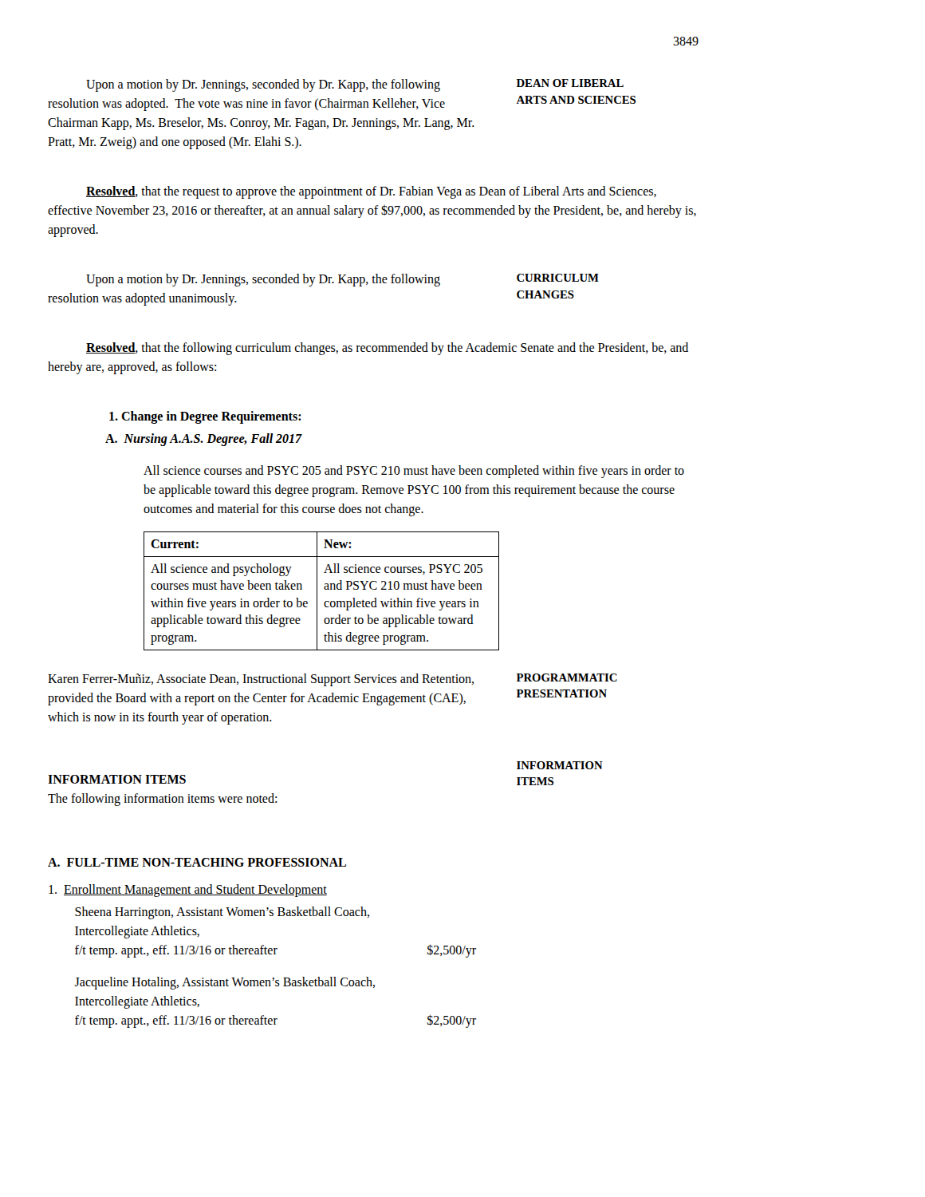3849
Dean of Liberal
Arts and Sciences
Upon a motion by Dr. Jennings, seconded by Dr. Kapp, the following resolution was adopted. The vote was nine in favor (Chairman Kelleher, Vice Chairman Kapp, Ms. Breselor, Ms. Conroy, Mr. Fagan, Dr. Jennings, Mr. Lang, Mr. Pratt, Mr. Zweig) and one opposed (Mr. Elahi S.).
Resolved, that the request to approve the appointment of Dr. Fabian Vega as Dean of Liberal Arts and Sciences, effective November 23, 2016 or thereafter, at an annual salary of $97,000, as recommended by the President, be, and hereby is, approved.
Curriculum
Changes
Upon a motion by Dr. Jennings, seconded by Dr. Kapp, the following resolution was adopted unanimously.
Resolved, that the following curriculum changes, as recommended by the Academic Senate and the President, be, and hereby are, approved, as follows:
Change in Degree Requirements:
A. Nursing A.A.S. Degree, Fall 2017
All science courses and PSYC 205 and PSYC 210 must have been completed within five years in order to be applicable toward this degree program. Remove PSYC 100 from this requirement because the course outcomes and material for this course does not change.
| Current: | New: |
| All science and psychology courses must have been taken within five years in order to be applicable toward this degree program. | All science courses, PSYC 205 and PSYC 210 must have been completed within five years in order to be applicable toward this degree program. |
Programmatic
Presentation
Karen Ferrer-Muñiz, Associate Dean, Instructional Support Services and Retention, provided the Board with a report on the Center for Academic Engagement (CAE), which is now in its fourth year of operation.
Information
Items
Information Items
The following information items were noted:
A. FULL-TIME NON-TEACHING PROFESSIONAL
1. Enrollment Management and Student Development
Sheena Harrington, Assistant Women’s Basketball Coach, Intercollegiate Athletics,
f/t temp. appt., eff. 11/3/16 or thereafter $2,500/yr
Jacqueline Hotaling, Assistant Women’s Basketball Coach, Intercollegiate Athletics,
f/t temp. appt., eff. 11/3/16 or thereafter $2,500/yr